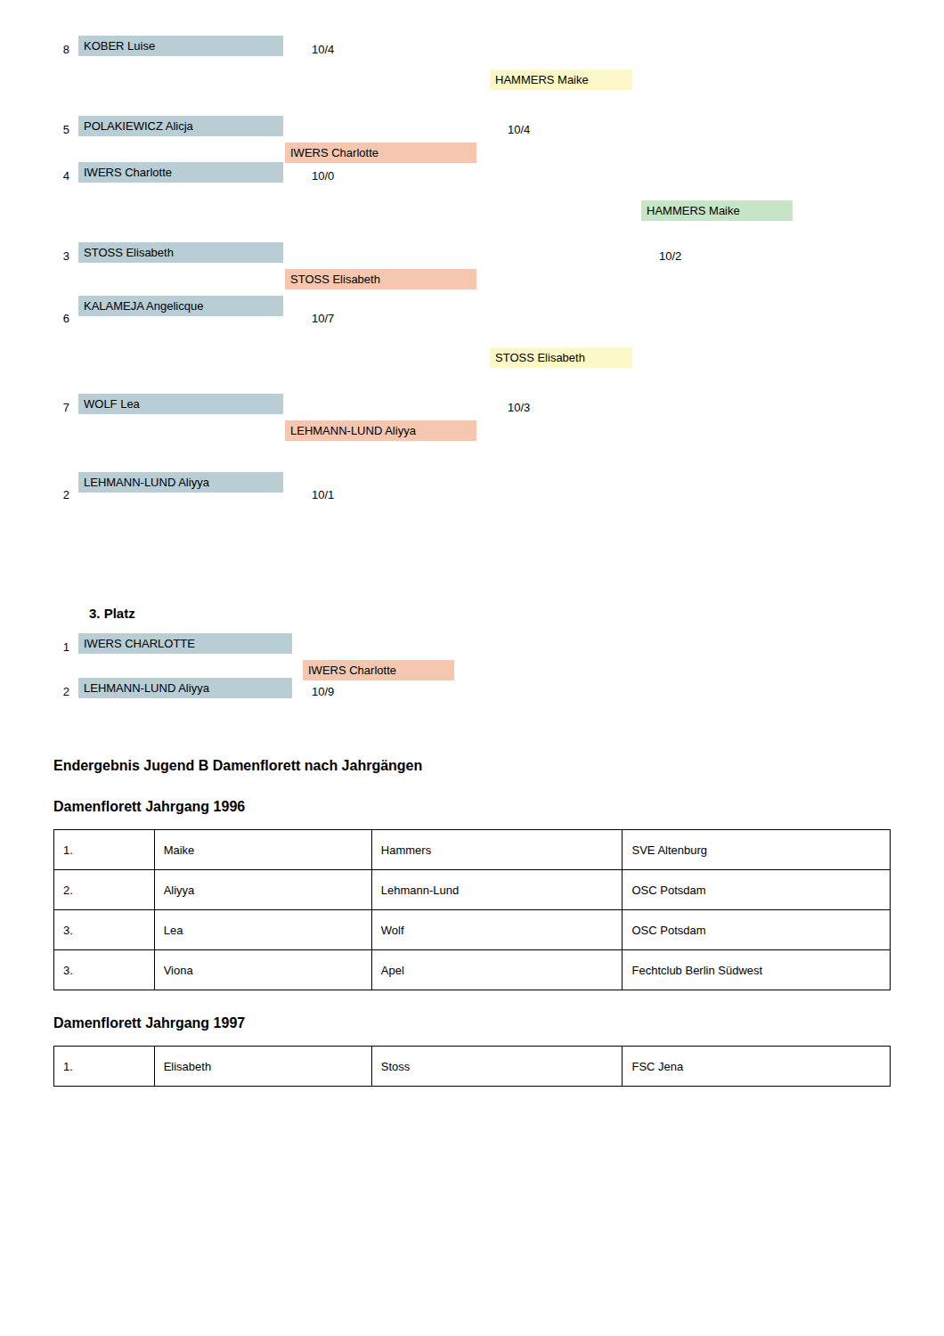8
KOBER Luise
10/4
HAMMERS Maike
5
POLAKIEWICZ Alicja
10/4
IWERS Charlotte
4
IWERS Charlotte
10/0
HAMMERS Maike
3
STOSS Elisabeth
10/2
STOSS Elisabeth
6
KALAMEJA Angelicque
10/7
STOSS Elisabeth
7
WOLF Lea
10/3
LEHMANN-LUND Aliyya
2
LEHMANN-LUND Aliyya
10/1
3. Platz
1
IWERS CHARLOTTE
IWERS Charlotte
2
LEHMANN-LUND Aliyya
10/9
Endergebnis Jugend B Damenflorett nach Jahrgängen
Damenflorett Jahrgang 1996
| 1. | Maike | Hammers | SVE Altenburg |
| 2. | Aliyya | Lehmann-Lund | OSC Potsdam |
| 3. | Lea | Wolf | OSC Potsdam |
| 3. | Viona | Apel | Fechtclub Berlin Südwest |
Damenflorett Jahrgang 1997
| 1. | Elisabeth | Stoss | FSC Jena |